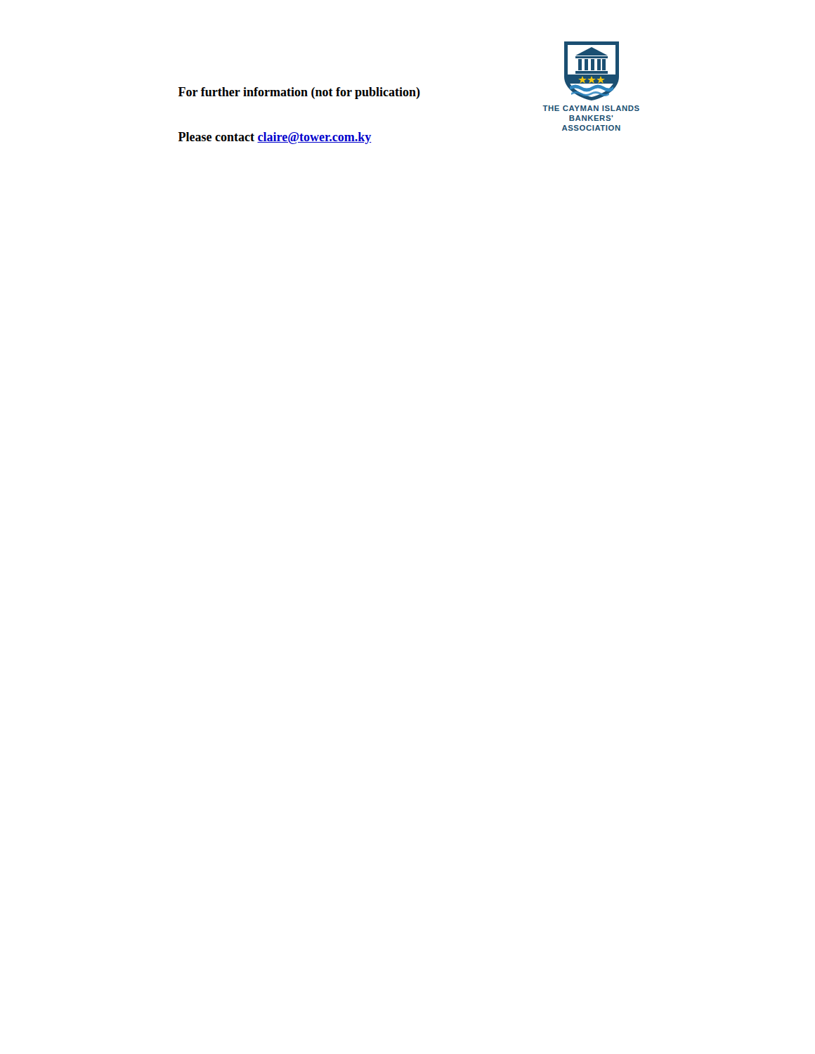THE CAYMAN ISLANDS
BANKERS' ASSOCIATION
For further information (not for publication)
Please contact claire@tower.com.ky